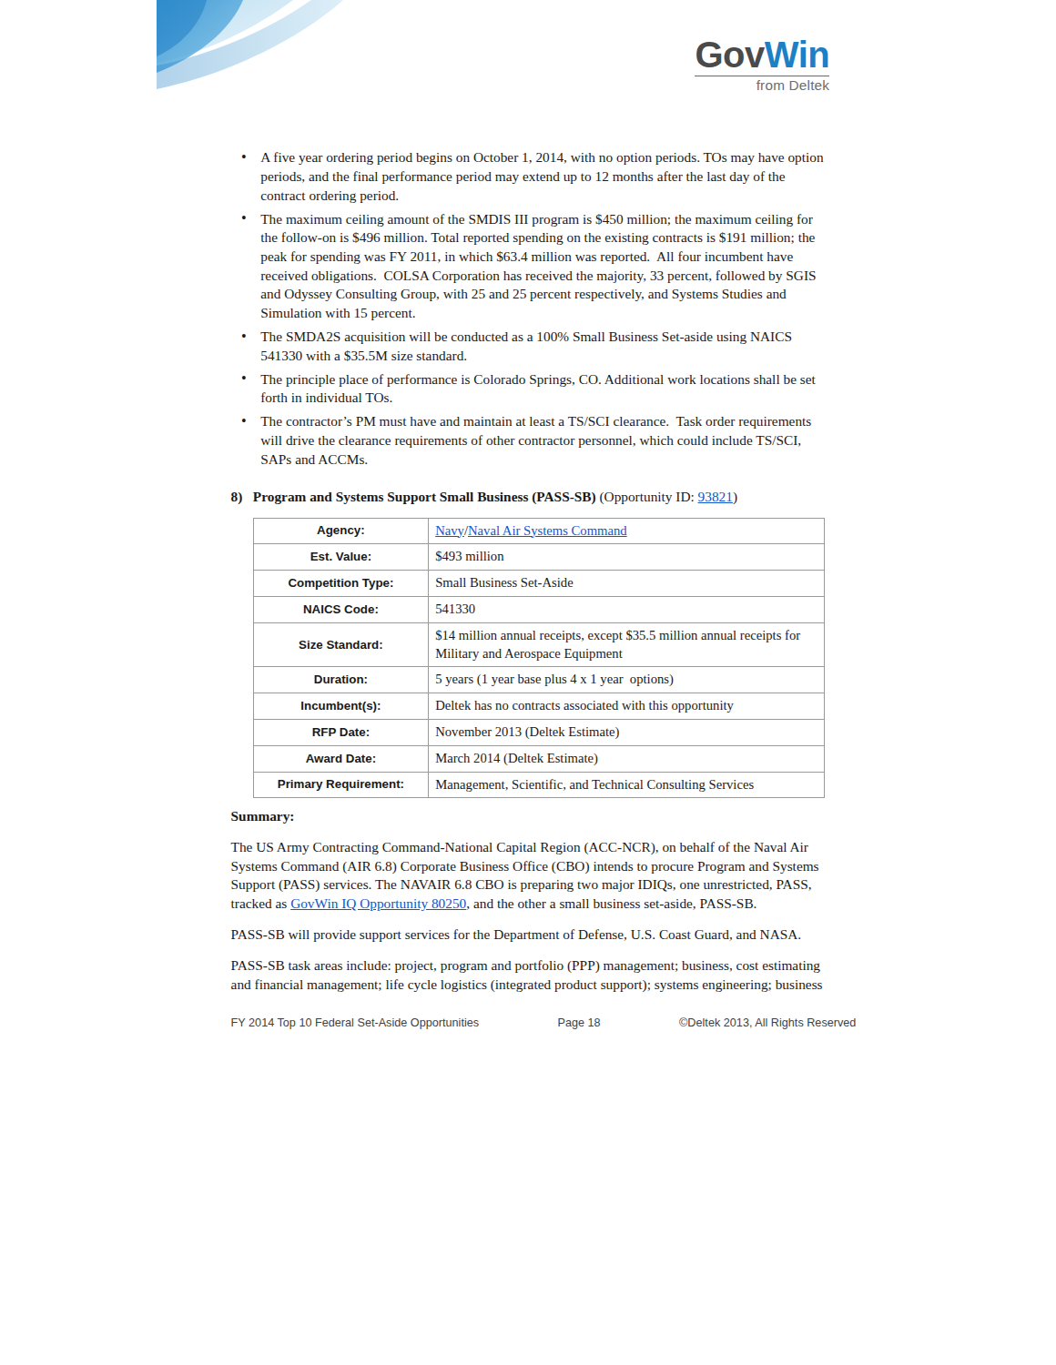Gov Win
from Deltek
A five year ordering period begins on October 1, 2014, with no option periods. TOs may have option periods, and the final performance period may extend up to 12 months after the last day of the contract ordering period.
The maximum ceiling amount of the SMDIS III program is $450 million; the maximum ceiling for the follow-on is $496 million. Total reported spending on the existing contracts is $191 million; the peak for spending was FY 2011, in which $63.4 million was reported. All four incumbent have received obligations. COLSA Corporation has received the majority, 33 percent, followed by SGIS and Odyssey Consulting Group, with 25 and 25 percent respectively, and Systems Studies and Simulation with 15 percent.
The SMDA2S acquisition will be conducted as a 100% Small Business Set-aside using NAICS 541330 with a $35.5M size standard.
The principle place of performance is Colorado Springs, CO. Additional work locations shall be set forth in individual TOs.
The contractor’s PM must have and maintain at least a TS/SCI clearance. Task order requirements will drive the clearance requirements of other contractor personnel, which could include TS/SCI, SAPs and ACCMs.
8) Program and Systems Support Small Business (PASS-SB) (Opportunity ID: 93821)
| Agency: | Navy / Naval Air Systems Command |
| Est. Value: | $493 million |
| Competition Type: | Small Business Set-Aside |
| NAICS Code: | 541330 |
| Size Standard: | $14 million annual receipts, except $35.5 million annual receipts for Military and Aerospace Equipment |
| Duration: | 5 years (1 year base plus 4 x 1 year options) |
| Incumbent(s): | Deltek has no contracts associated with this opportunity |
| RFP Date: | November 2013 (Deltek Estimate) |
| Award Date: | March 2014 (Deltek Estimate) |
| Primary Requirement: | Management, Scientific, and Technical Consulting Services |
Summary:
The US Army Contracting Command-National Capital Region (ACC-NCR), on behalf of the Naval Air Systems Command (AIR 6.8) Corporate Business Office (CBO) intends to procure Program and Systems Support (PASS) services. The NAVAIR 6.8 CBO is preparing two major IDIQs, one unrestricted, PASS, tracked as GovWin IQ Opportunity 80250, and the other a small business set-aside, PASS-SB.
PASS-SB will provide support services for the Department of Defense, U.S. Coast Guard, and NASA.
PASS-SB task areas include: project, program and portfolio (PPP) management; business, cost estimating and financial management; life cycle logistics (integrated product support); systems engineering; business
FY 2014 Top 10 Federal Set-Aside Opportunities Page 18 ©Deltek 2013, All Rights Reserved